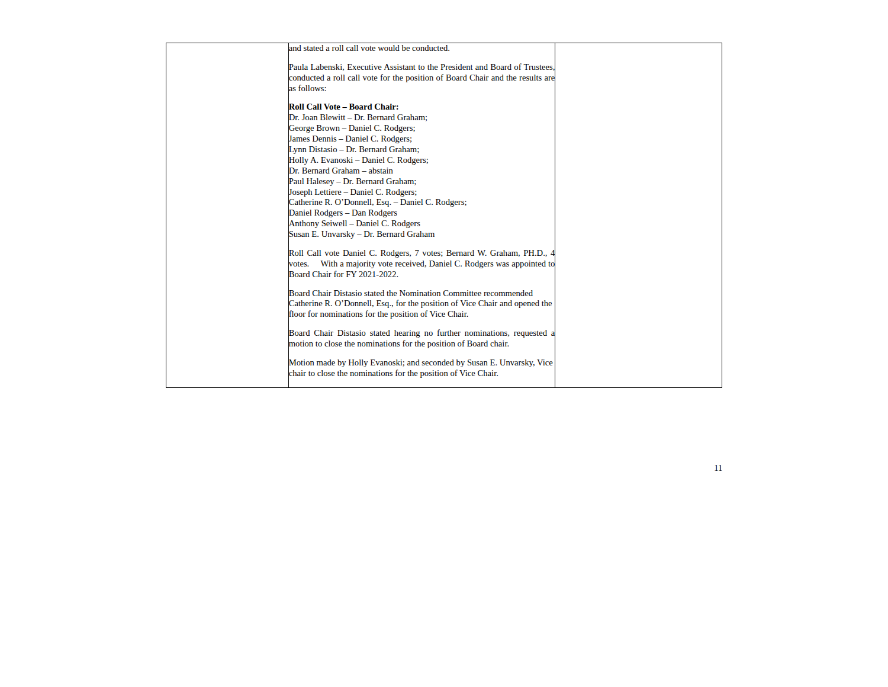| | and stated a roll call vote would be conducted. Paula Labenski, Executive Assistant to the President and Board of Trustees, conducted a roll call vote for the position of Board Chair and the results are as follows: Roll Call Vote – Board Chair: Dr. Joan Blewitt – Dr. Bernard Graham; George Brown – Daniel C. Rodgers; James Dennis – Daniel C. Rodgers; Lynn Distasio – Dr. Bernard Graham; Holly A. Evanoski – Daniel C. Rodgers; Dr. Bernard Graham – abstain Paul Halesey – Dr. Bernard Graham; Joseph Lettiere – Daniel C. Rodgers; Catherine R. O’Donnell, Esq. – Daniel C. Rodgers; Daniel Rodgers – Dan Rodgers Anthony Seiwell – Daniel C. Rodgers Susan E. Unvarsky – Dr. Bernard Graham Roll Call vote Daniel C. Rodgers, 7 votes; Bernard W. Graham, PH.D., 4 votes. With a majority vote received, Daniel C. Rodgers was appointed to Board Chair for FY 2021-2022. Board Chair Distasio stated the Nomination Committee recommended Catherine R. O’Donnell, Esq., for the position of Vice Chair and opened the floor for nominations for the position of Vice Chair. Board Chair Distasio stated hearing no further nominations, requested a motion to close the nominations for the position of Board chair. Motion made by Holly Evanoski; and seconded by Susan E. Unvarsky, Vice chair to close the nominations for the position of Vice Chair. | |
11